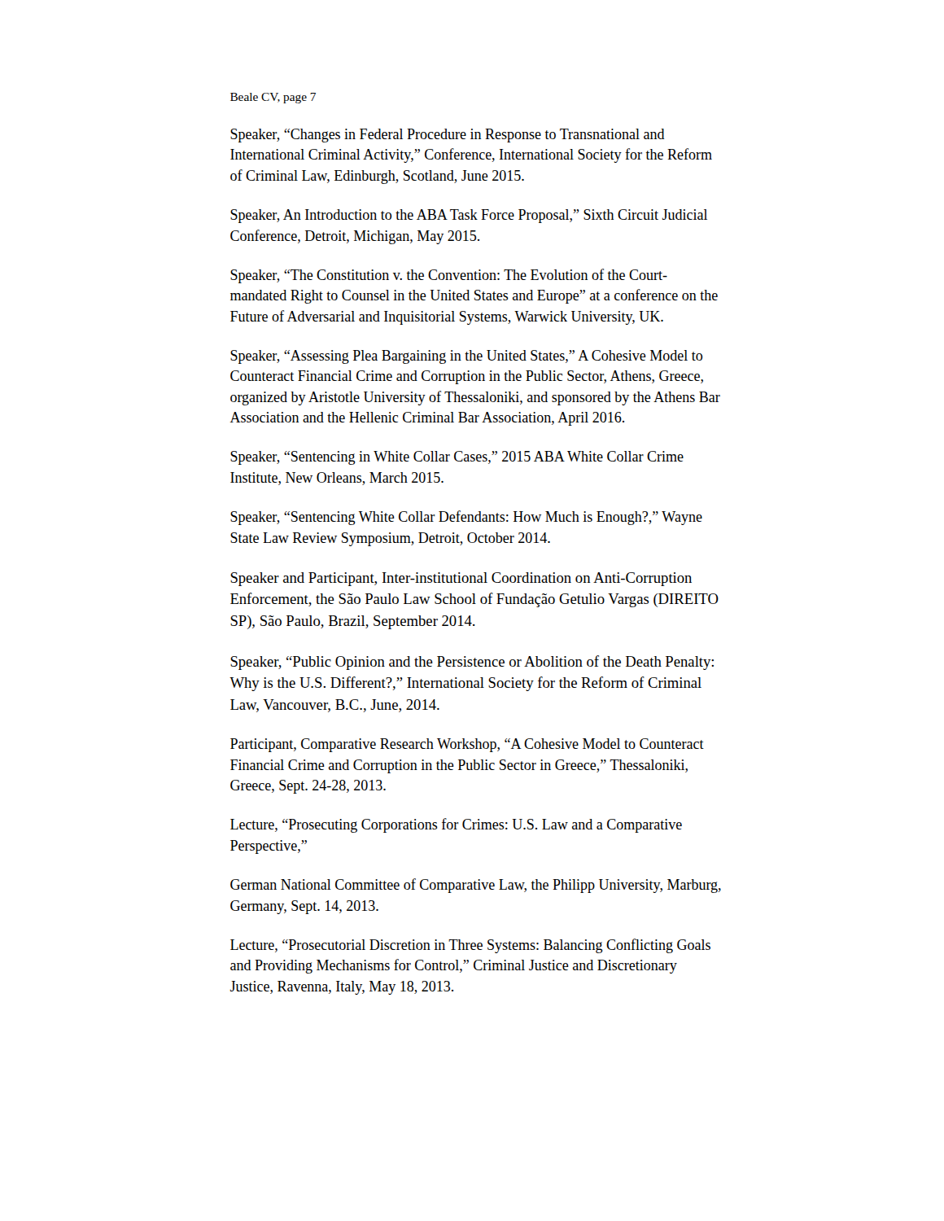Beale CV, page 7
Speaker, “Changes in Federal Procedure in Response to Transnational and International Criminal Activity,” Conference, International Society for the Reform of Criminal Law, Edinburgh, Scotland, June 2015.
Speaker, An Introduction to the ABA Task Force Proposal,” Sixth Circuit Judicial Conference, Detroit, Michigan, May 2015.
Speaker, “The Constitution v. the Convention: The Evolution of the Court-mandated Right to Counsel in the United States and Europe” at a conference on the Future of Adversarial and Inquisitorial Systems, Warwick University, UK.
Speaker, “Assessing Plea Bargaining in the United States,” A Cohesive Model to Counteract Financial Crime and Corruption in the Public Sector, Athens, Greece, organized by Aristotle University of Thessaloniki, and sponsored by the Athens Bar Association and the Hellenic Criminal Bar Association, April 2016.
Speaker, “Sentencing in White Collar Cases,” 2015 ABA White Collar Crime Institute, New Orleans, March 2015.
Speaker, “Sentencing White Collar Defendants: How Much is Enough?,” Wayne State Law Review Symposium, Detroit, October 2014.
Speaker and Participant, Inter-institutional Coordination on Anti-Corruption Enforcement, the São Paulo Law School of Fundação Getulio Vargas (DIREITO SP), São Paulo, Brazil, September 2014.
Speaker, “Public Opinion and the Persistence or Abolition of the Death Penalty: Why is the U.S. Different?,” International Society for the Reform of Criminal Law, Vancouver, B.C., June, 2014.
Participant, Comparative Research Workshop, “A Cohesive Model to Counteract Financial Crime and Corruption in the Public Sector in Greece,” Thessaloniki, Greece, Sept. 24-28, 2013.
Lecture, “Prosecuting Corporations for Crimes: U.S. Law and a Comparative Perspective,”
German National Committee of Comparative Law, the Philipp University, Marburg, Germany, Sept. 14, 2013.
Lecture, “Prosecutorial Discretion in Three Systems: Balancing Conflicting Goals and Providing Mechanisms for Control,” Criminal Justice and Discretionary Justice, Ravenna, Italy, May 18, 2013.